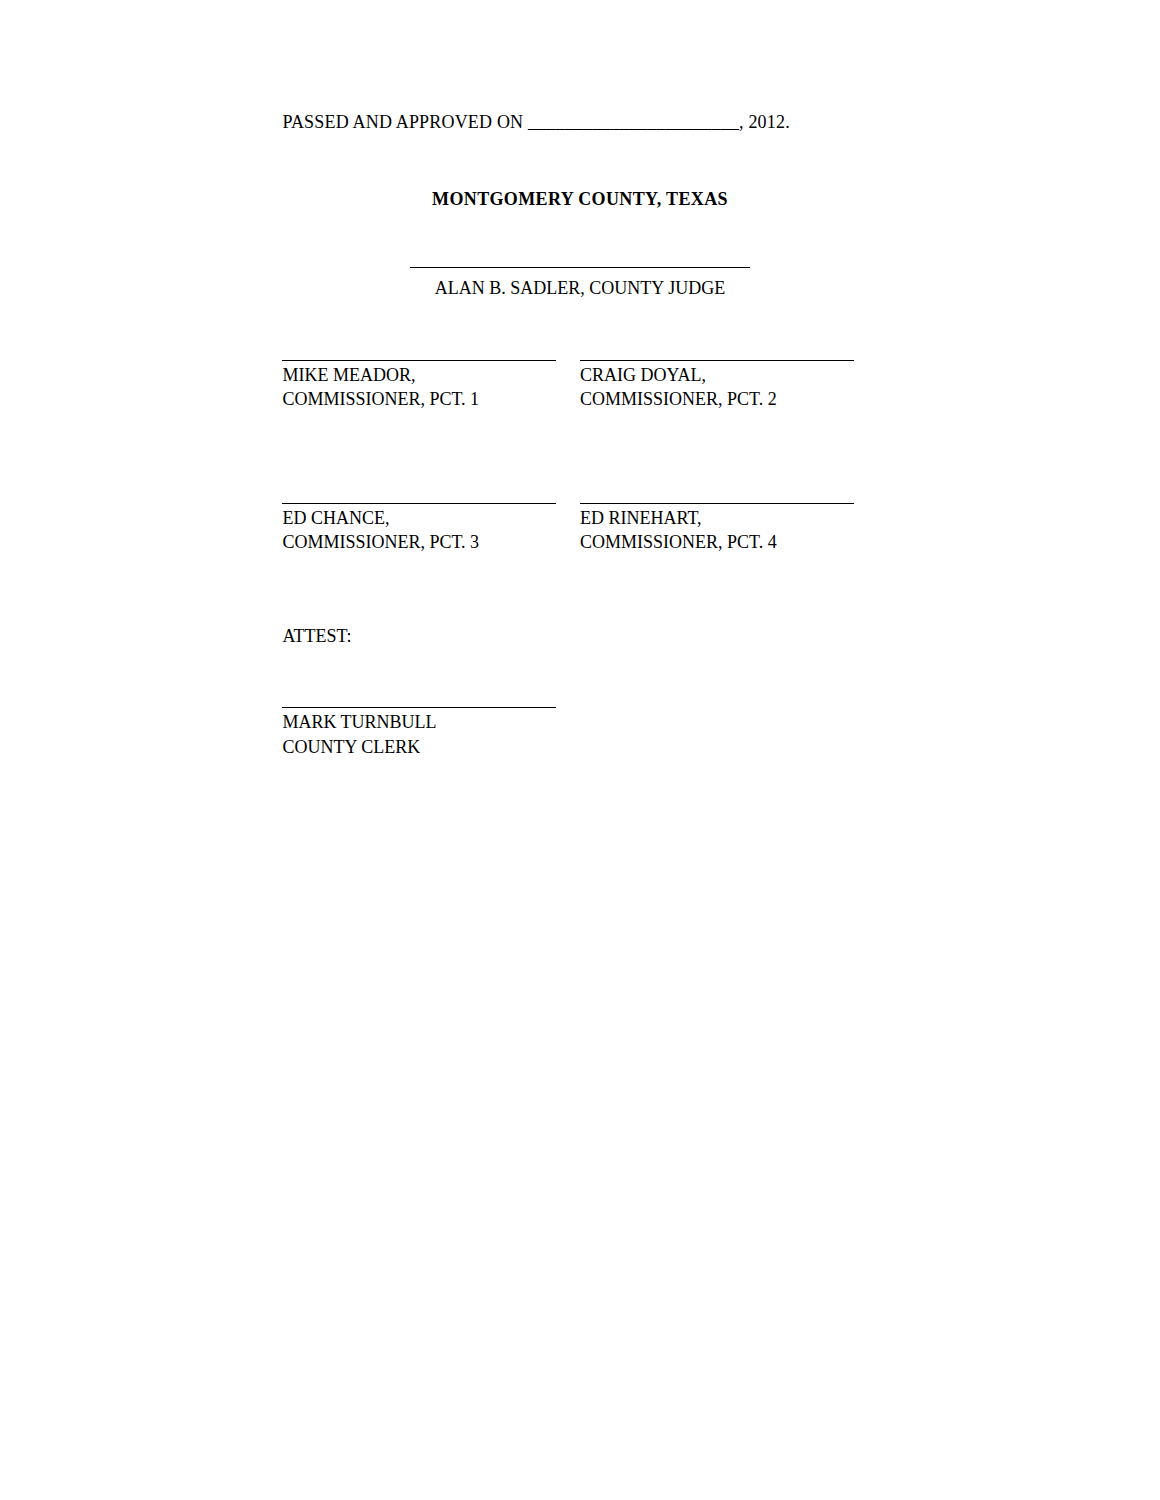PASSED AND APPROVED ON _______________________, 2012.
MONTGOMERY COUNTY, TEXAS
ALAN B. SADLER, COUNTY JUDGE
| MIKE MEADOR, COMMISSIONER, PCT. 1 | CRAIG DOYAL, COMMISSIONER, PCT. 2 |
| ED CHANCE, COMMISSIONER, PCT. 3 | ED RINEHART, COMMISSIONER, PCT. 4 |
ATTEST:
MARK TURNBULL
COUNTY CLERK